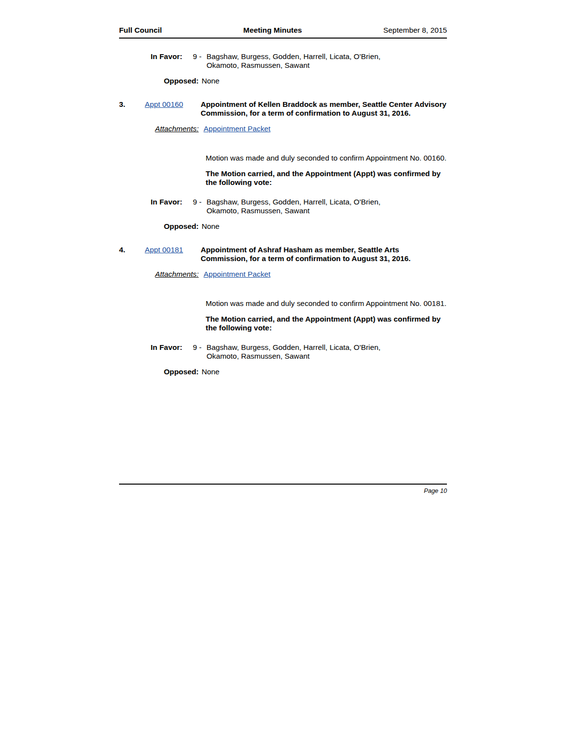Full Council
Meeting Minutes
September 8, 2015
In Favor:
9 -
Bagshaw, Burgess, Godden, Harrell, Licata, O'Brien, Okamoto, Rasmussen, Sawant
Opposed:
None
3.
Appt 00160
Appointment of Kellen Braddock as member, Seattle Center Advisory Commission, for a term of confirmation to August 31, 2016.
Attachments:
Appointment Packet
Motion was made and duly seconded to confirm Appointment No. 00160.
The Motion carried, and the Appointment (Appt) was confirmed by the following vote:
In Favor:
9 -
Bagshaw, Burgess, Godden, Harrell, Licata, O'Brien, Okamoto, Rasmussen, Sawant
Opposed:
None
4.
Appt 00181
Appointment of Ashraf Hasham as member, Seattle Arts Commission, for a term of confirmation to August 31, 2016.
Attachments:
Appointment Packet
Motion was made and duly seconded to confirm Appointment No. 00181.
The Motion carried, and the Appointment (Appt) was confirmed by the following vote:
In Favor:
9 -
Bagshaw, Burgess, Godden, Harrell, Licata, O'Brien, Okamoto, Rasmussen, Sawant
Opposed:
None
Page 10